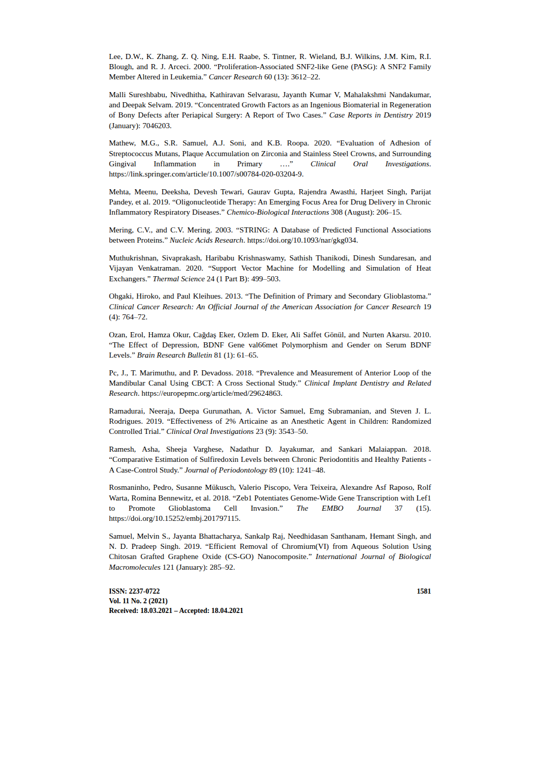Lee, D.W., K. Zhang, Z. Q. Ning, E.H. Raabe, S. Tintner, R. Wieland, B.J. Wilkins, J.M. Kim, R.I. Blough, and R. J. Arceci. 2000. “Proliferation-Associated SNF2-like Gene (PASG): A SNF2 Family Member Altered in Leukemia.” Cancer Research 60 (13): 3612–22.
Malli Sureshbabu, Nivedhitha, Kathiravan Selvarasu, Jayanth Kumar V, Mahalakshmi Nandakumar, and Deepak Selvam. 2019. “Concentrated Growth Factors as an Ingenious Biomaterial in Regeneration of Bony Defects after Periapical Surgery: A Report of Two Cases.” Case Reports in Dentistry 2019 (January): 7046203.
Mathew, M.G., S.R. Samuel, A.J. Soni, and K.B. Roopa. 2020. “Evaluation of Adhesion of Streptococcus Mutans, Plaque Accumulation on Zirconia and Stainless Steel Crowns, and Surrounding Gingival Inflammation in Primary ….” Clinical Oral Investigations. https://link.springer.com/article/10.1007/s00784-020-03204-9.
Mehta, Meenu, Deeksha, Devesh Tewari, Gaurav Gupta, Rajendra Awasthi, Harjeet Singh, Parijat Pandey, et al. 2019. “Oligonucleotide Therapy: An Emerging Focus Area for Drug Delivery in Chronic Inflammatory Respiratory Diseases.” Chemico-Biological Interactions 308 (August): 206–15.
Mering, C.V., and C.V. Mering. 2003. “STRING: A Database of Predicted Functional Associations between Proteins.” Nucleic Acids Research. https://doi.org/10.1093/nar/gkg034.
Muthukrishnan, Sivaprakash, Haribabu Krishnaswamy, Sathish Thanikodi, Dinesh Sundaresan, and Vijayan Venkatraman. 2020. “Support Vector Machine for Modelling and Simulation of Heat Exchangers.” Thermal Science 24 (1 Part B): 499–503.
Ohgaki, Hiroko, and Paul Kleihues. 2013. “The Definition of Primary and Secondary Glioblastoma.” Clinical Cancer Research: An Official Journal of the American Association for Cancer Research 19 (4): 764–72.
Ozan, Erol, Hamza Okur, Cağdaş Eker, Ozlem D. Eker, Ali Saffet Gönül, and Nurten Akarsu. 2010. “The Effect of Depression, BDNF Gene val66met Polymorphism and Gender on Serum BDNF Levels.” Brain Research Bulletin 81 (1): 61–65.
Pc, J., T. Marimuthu, and P. Devadoss. 2018. “Prevalence and Measurement of Anterior Loop of the Mandibular Canal Using CBCT: A Cross Sectional Study.” Clinical Implant Dentistry and Related Research. https://europepmc.org/article/med/29624863.
Ramadurai, Neeraja, Deepa Gurunathan, A. Victor Samuel, Emg Subramanian, and Steven J. L. Rodrigues. 2019. “Effectiveness of 2% Articaine as an Anesthetic Agent in Children: Randomized Controlled Trial.” Clinical Oral Investigations 23 (9): 3543–50.
Ramesh, Asha, Sheeja Varghese, Nadathur D. Jayakumar, and Sankari Malaiappan. 2018. “Comparative Estimation of Sulfiredoxin Levels between Chronic Periodontitis and Healthy Patients - A Case-Control Study.” Journal of Periodontology 89 (10): 1241–48.
Rosmaninho, Pedro, Susanne Mükusch, Valerio Piscopo, Vera Teixeira, Alexandre Asf Raposo, Rolf Warta, Romina Bennewitz, et al. 2018. “Zeb1 Potentiates Genome-Wide Gene Transcription with Lef1 to Promote Glioblastoma Cell Invasion.” The EMBO Journal 37 (15). https://doi.org/10.15252/embj.201797115.
Samuel, Melvin S., Jayanta Bhattacharya, Sankalp Raj, Needhidasan Santhanam, Hemant Singh, and N. D. Pradeep Singh. 2019. “Efficient Removal of Chromium(VI) from Aqueous Solution Using Chitosan Grafted Graphene Oxide (CS-GO) Nanocomposite.” International Journal of Biological Macromolecules 121 (January): 285–92.
ISSN: 2237-0722
Vol. 11 No. 2 (2021)
Received: 18.03.2021 – Accepted: 18.04.2021
1581